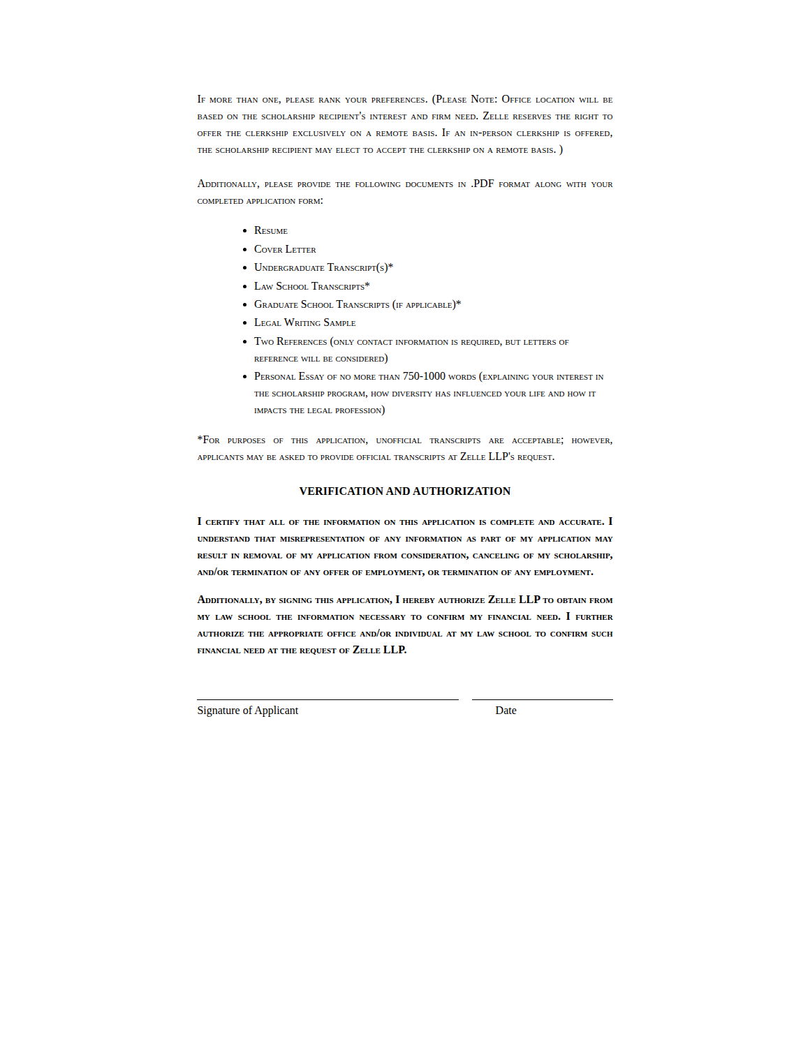If more than one, please rank your preferences. (Please Note: Office location will be based on the scholarship recipient's interest and firm need. Zelle reserves the right to offer the clerkship exclusively on a remote basis. If an in-person clerkship is offered, the scholarship recipient may elect to accept the clerkship on a remote basis. )
Additionally, please provide the following documents in .PDF format along with your completed application form:
Resume
Cover Letter
Undergraduate Transcript(s)*
Law School Transcripts*
Graduate School Transcripts (if applicable)*
Legal Writing Sample
Two References (only contact information is required, but letters of reference will be considered)
Personal Essay of no more than 750-1000 words (explaining your interest in the scholarship program, how diversity has influenced your life and how it impacts the legal profession)
*For purposes of this application, unofficial transcripts are acceptable; however, applicants may be asked to provide official transcripts at Zelle LLP's request.
VERIFICATION AND AUTHORIZATION
I certify that all of the information on this application is complete and accurate. I understand that misrepresentation of any information as part of my application may result in removal of my application from consideration, canceling of my scholarship, and/or termination of any offer of employment, or termination of any employment.
Additionally, by signing this application, I hereby authorize Zelle LLP to obtain from my law school the information necessary to confirm my financial need. I further authorize the appropriate office and/or individual at my law school to confirm such financial need at the request of Zelle LLP.
Signature of Applicant Date